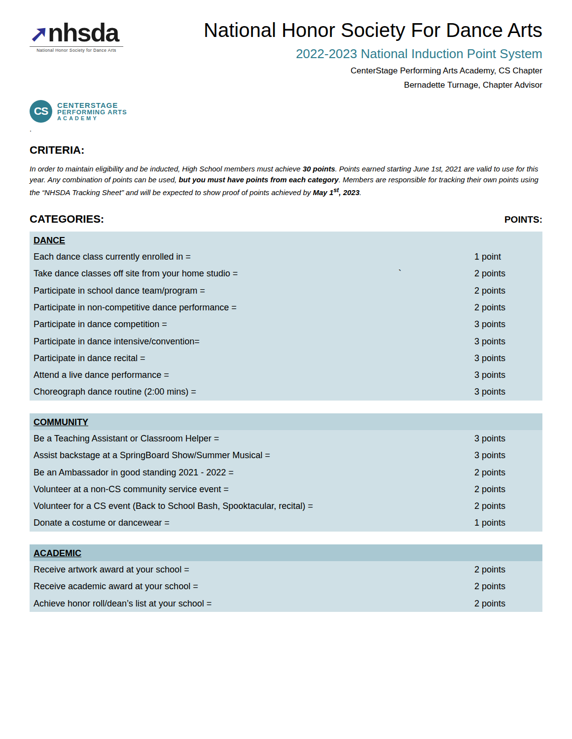➚nhsda
National Honor Society for Dance Arts
National Honor Society For Dance Arts
2022-2023 National Induction Point System
CenterStage Performing Arts Academy, CS Chapter
Bernadette Turnage, Chapter Advisor
CS
CENTERSTAGE
PERFORMING ARTS
ACADEMY
.
CRITERIA:
In order to maintain eligibility and be inducted, High School members must achieve 30 points. Points earned starting June 1st, 2021 are valid to use for this year. Any combination of points can be used, but you must have points from each category. Members are responsible for tracking their own points using the “NHSDA Tracking Sheet” and will be expected to show proof of points achieved by May 1st, 2023.
CATEGORIES:
POINTS:
DANCE
| Each dance class currently enrolled in = | 1 point |
| Take dance classes off site from your home studio = ` | 2 points |
| Participate in school dance team/program = | 2 points |
| Participate in non-competitive dance performance = | 2 points |
| Participate in dance competition = | 3 points |
| Participate in dance intensive/convention= | 3 points |
| Participate in dance recital = | 3 points |
| Attend a live dance performance = | 3 points |
| Choreograph dance routine (2:00 mins) = | 3 points |
COMMUNITY
| Be a Teaching Assistant or Classroom Helper = | 3 points |
| Assist backstage at a SpringBoard Show/Summer Musical = | 3 points |
| Be an Ambassador in good standing 2021 - 2022 = | 2 points |
| Volunteer at a non-CS community service event = | 2 points |
| Volunteer for a CS event (Back to School Bash, Spooktacular, recital) = | 2 points |
| Donate a costume or dancewear = | 1 points |
ACADEMIC
| Receive artwork award at your school = | 2 points |
| Receive academic award at your school = | 2 points |
| Achieve honor roll/dean’s list at your school = | 2 points |